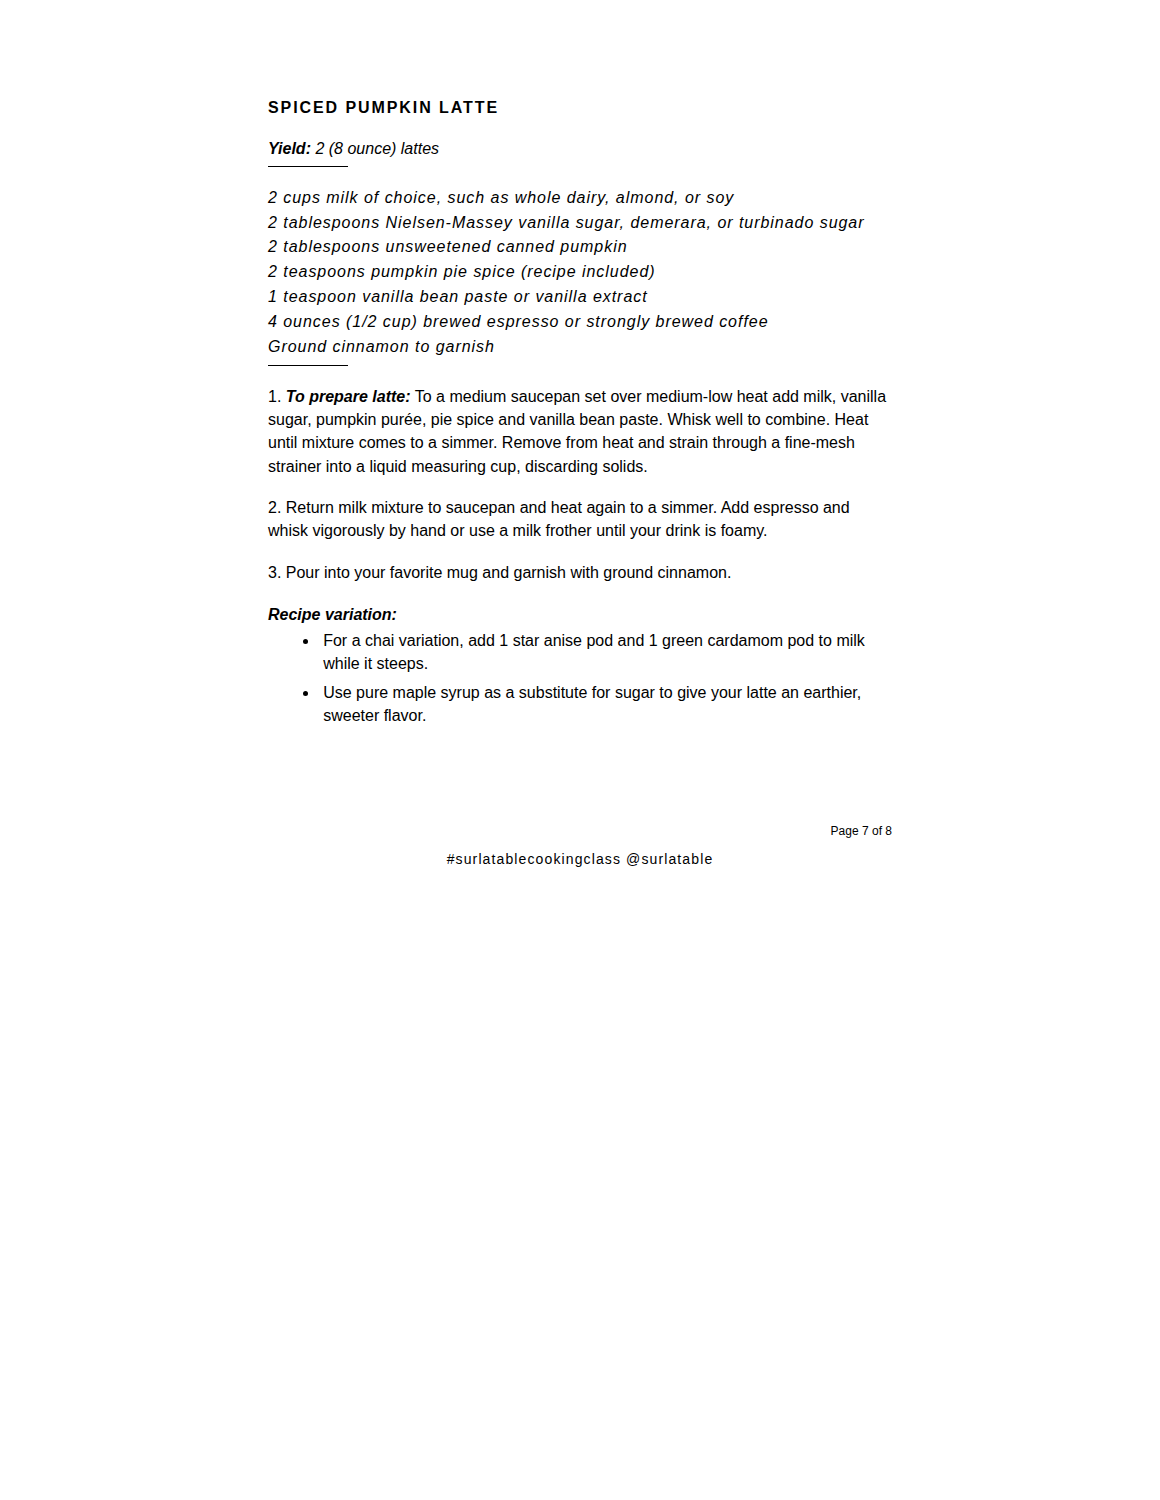Spiced Pumpkin Latte
Yield: 2 (8 ounce) lattes
2 cups milk of choice, such as whole dairy, almond, or soy
2 tablespoons Nielsen-Massey vanilla sugar, demerara, or turbinado sugar
2 tablespoons unsweetened canned pumpkin
2 teaspoons pumpkin pie spice (recipe included)
1 teaspoon vanilla bean paste or vanilla extract
4 ounces (1/2 cup) brewed espresso or strongly brewed coffee
Ground cinnamon to garnish
To prepare latte: To a medium saucepan set over medium-low heat add milk, vanilla sugar, pumpkin purée, pie spice and vanilla bean paste. Whisk well to combine. Heat until mixture comes to a simmer. Remove from heat and strain through a fine-mesh strainer into a liquid measuring cup, discarding solids.
Return milk mixture to saucepan and heat again to a simmer. Add espresso and whisk vigorously by hand or use a milk frother until your drink is foamy.
Pour into your favorite mug and garnish with ground cinnamon.
Recipe variation:
For a chai variation, add 1 star anise pod and 1 green cardamom pod to milk while it steeps.
Use pure maple syrup as a substitute for sugar to give your latte an earthier, sweeter flavor.
#surlatablecookingclass @surlatable
Page 7 of 8